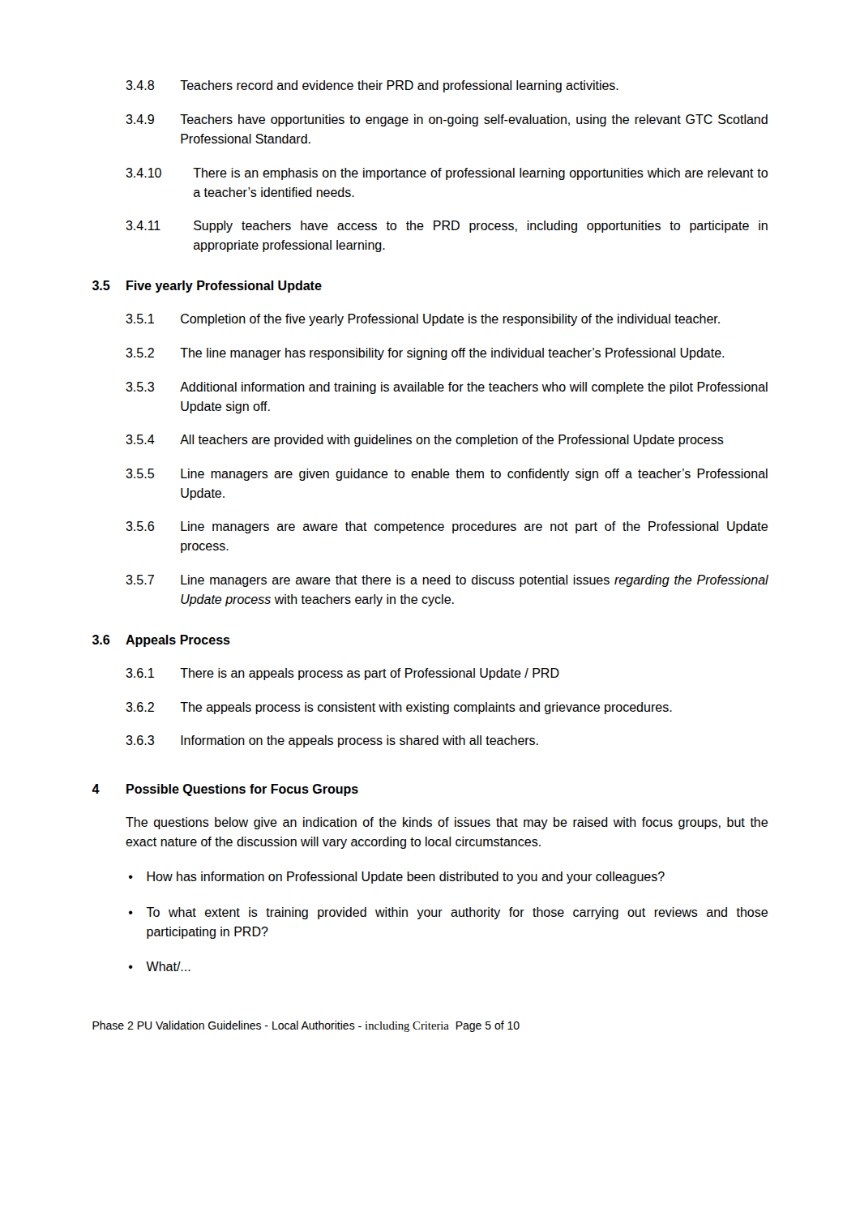3.4.8
Teachers record and evidence their PRD and professional learning activities.
3.4.9
Teachers have opportunities to engage in on-going self-evaluation, using the relevant GTC Scotland Professional Standard.
3.4.10
There is an emphasis on the importance of professional learning opportunities which are relevant to a teacher’s identified needs.
3.4.11
Supply teachers have access to the PRD process, including opportunities to participate in appropriate professional learning.
3.5 Five yearly Professional Update
3.5.1
Completion of the five yearly Professional Update is the responsibility of the individual teacher.
3.5.2
The line manager has responsibility for signing off the individual teacher’s Professional Update.
3.5.3
Additional information and training is available for the teachers who will complete the pilot Professional Update sign off.
3.5.4
All teachers are provided with guidelines on the completion of the Professional Update process
3.5.5
Line managers are given guidance to enable them to confidently sign off a teacher’s Professional Update.
3.5.6
Line managers are aware that competence procedures are not part of the Professional Update process.
3.5.7
Line managers are aware that there is a need to discuss potential issues regarding the Professional Update process with teachers early in the cycle.
3.6 Appeals Process
3.6.1
There is an appeals process as part of Professional Update / PRD
3.6.2
The appeals process is consistent with existing complaints and grievance procedures.
3.6.3
Information on the appeals process is shared with all teachers.
4 Possible Questions for Focus Groups
The questions below give an indication of the kinds of issues that may be raised with focus groups, but the exact nature of the discussion will vary according to local circumstances.
How has information on Professional Update been distributed to you and your colleagues?
To what extent is training provided within your authority for those carrying out reviews and those participating in PRD?
What/...
Phase 2 PU Validation Guidelines - Local Authorities - including Criteria Page 5 of 10